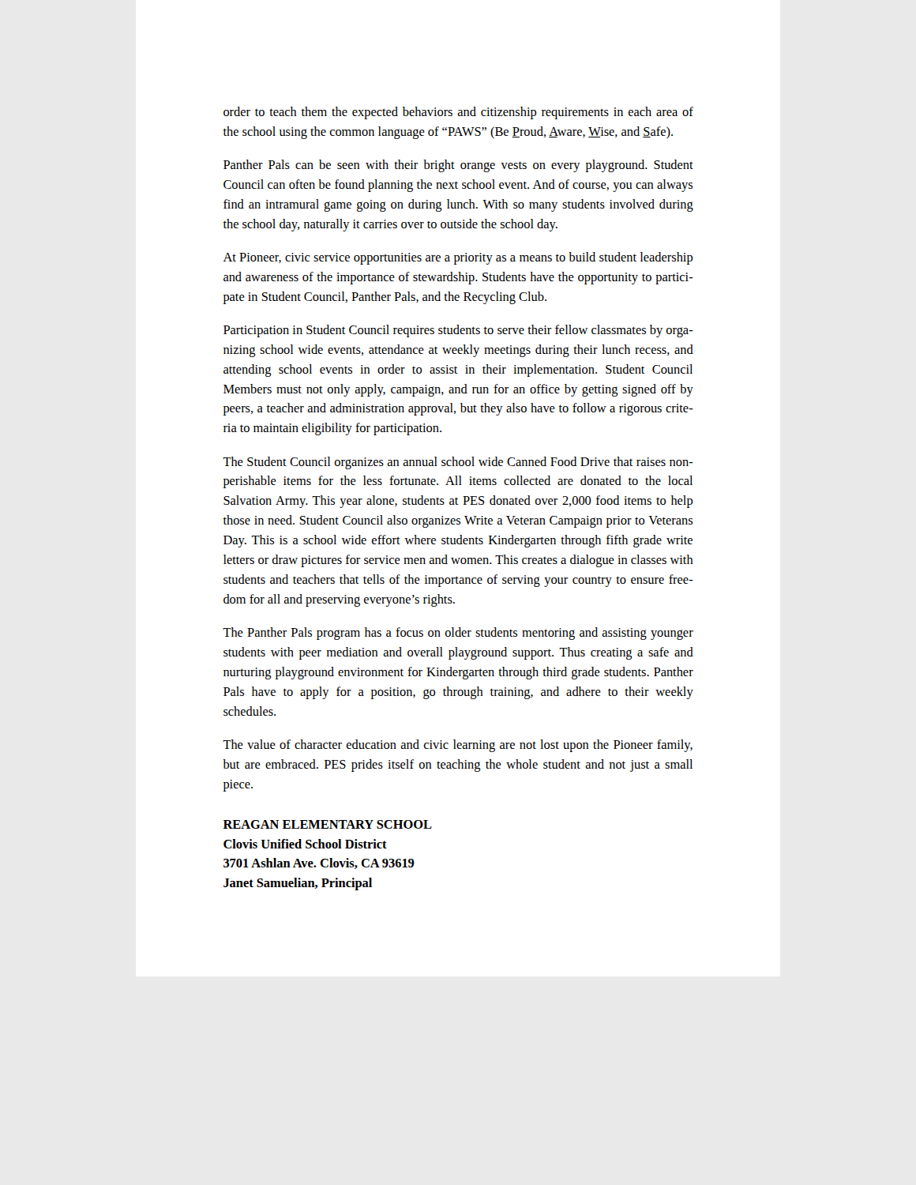order to teach them the expected behaviors and citizenship requirements in each area of the school using the common language of “PAWS” (Be Proud, Aware, Wise, and Safe).
Panther Pals can be seen with their bright orange vests on every playground. Student Council can often be found planning the next school event. And of course, you can always find an intramural game going on during lunch. With so many students involved during the school day, naturally it carries over to outside the school day.
At Pioneer, civic service opportunities are a priority as a means to build student leadership and awareness of the importance of stewardship. Students have the opportunity to participate in Student Council, Panther Pals, and the Recycling Club.
Participation in Student Council requires students to serve their fellow classmates by organizing school wide events, attendance at weekly meetings during their lunch recess, and attending school events in order to assist in their implementation. Student Council Members must not only apply, campaign, and run for an office by getting signed off by peers, a teacher and administration approval, but they also have to follow a rigorous criteria to maintain eligibility for participation.
The Student Council organizes an annual school wide Canned Food Drive that raises nonperishable items for the less fortunate. All items collected are donated to the local Salvation Army. This year alone, students at PES donated over 2,000 food items to help those in need. Student Council also organizes Write a Veteran Campaign prior to Veterans Day. This is a school wide effort where students Kindergarten through fifth grade write letters or draw pictures for service men and women. This creates a dialogue in classes with students and teachers that tells of the importance of serving your country to ensure freedom for all and preserving everyone’s rights.
The Panther Pals program has a focus on older students mentoring and assisting younger students with peer mediation and overall playground support. Thus creating a safe and nurturing playground environment for Kindergarten through third grade students. Panther Pals have to apply for a position, go through training, and adhere to their weekly schedules.
The value of character education and civic learning are not lost upon the Pioneer family, but are embraced. PES prides itself on teaching the whole student and not just a small piece.
REAGAN ELEMENTARY SCHOOL
Clovis Unified School District
3701 Ashlan Ave. Clovis, CA 93619
Janet Samuelian, Principal